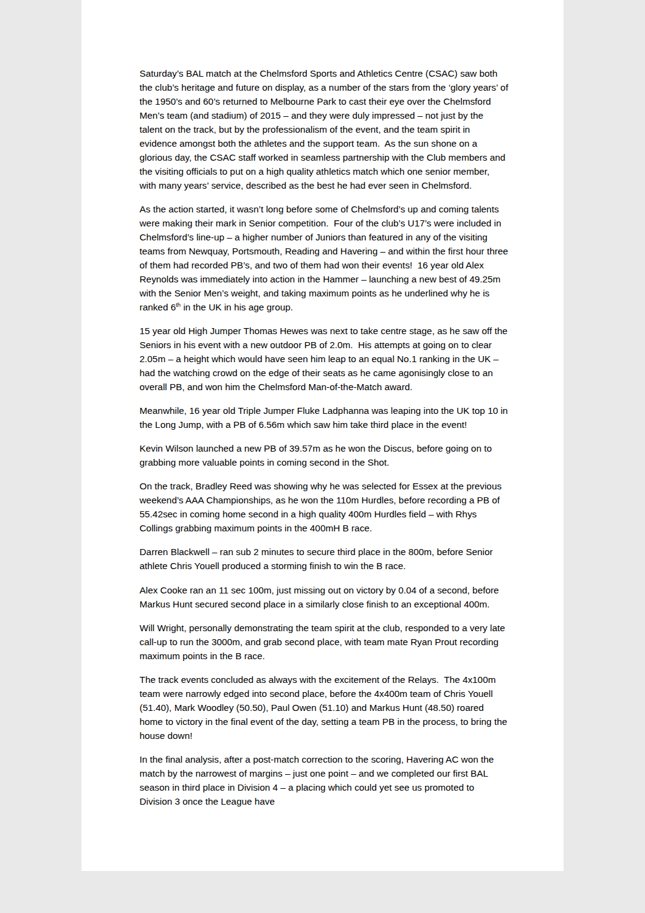Saturday’s BAL match at the Chelmsford Sports and Athletics Centre (CSAC) saw both the club’s heritage and future on display, as a number of the stars from the ‘glory years’ of the 1950’s and 60’s returned to Melbourne Park to cast their eye over the Chelmsford Men’s team (and stadium) of 2015 – and they were duly impressed – not just by the talent on the track, but by the professionalism of the event, and the team spirit in evidence amongst both the athletes and the support team. As the sun shone on a glorious day, the CSAC staff worked in seamless partnership with the Club members and the visiting officials to put on a high quality athletics match which one senior member, with many years’ service, described as the best he had ever seen in Chelmsford.
As the action started, it wasn’t long before some of Chelmsford’s up and coming talents were making their mark in Senior competition. Four of the club’s U17’s were included in Chelmsford’s line-up – a higher number of Juniors than featured in any of the visiting teams from Newquay, Portsmouth, Reading and Havering – and within the first hour three of them had recorded PB’s, and two of them had won their events! 16 year old Alex Reynolds was immediately into action in the Hammer – launching a new best of 49.25m with the Senior Men’s weight, and taking maximum points as he underlined why he is ranked 6th in the UK in his age group.
15 year old High Jumper Thomas Hewes was next to take centre stage, as he saw off the Seniors in his event with a new outdoor PB of 2.0m. His attempts at going on to clear 2.05m – a height which would have seen him leap to an equal No.1 ranking in the UK – had the watching crowd on the edge of their seats as he came agonisingly close to an overall PB, and won him the Chelmsford Man-of-the-Match award.
Meanwhile, 16 year old Triple Jumper Fluke Ladphanna was leaping into the UK top 10 in the Long Jump, with a PB of 6.56m which saw him take third place in the event!
Kevin Wilson launched a new PB of 39.57m as he won the Discus, before going on to grabbing more valuable points in coming second in the Shot.
On the track, Bradley Reed was showing why he was selected for Essex at the previous weekend’s AAA Championships, as he won the 110m Hurdles, before recording a PB of 55.42sec in coming home second in a high quality 400m Hurdles field – with Rhys Collings grabbing maximum points in the 400mH B race.
Darren Blackwell – ran sub 2 minutes to secure third place in the 800m, before Senior athlete Chris Youell produced a storming finish to win the B race.
Alex Cooke ran an 11 sec 100m, just missing out on victory by 0.04 of a second, before Markus Hunt secured second place in a similarly close finish to an exceptional 400m.
Will Wright, personally demonstrating the team spirit at the club, responded to a very late call-up to run the 3000m, and grab second place, with team mate Ryan Prout recording maximum points in the B race.
The track events concluded as always with the excitement of the Relays. The 4x100m team were narrowly edged into second place, before the 4x400m team of Chris Youell (51.40), Mark Woodley (50.50), Paul Owen (51.10) and Markus Hunt (48.50) roared home to victory in the final event of the day, setting a team PB in the process, to bring the house down!
In the final analysis, after a post-match correction to the scoring, Havering AC won the match by the narrowest of margins – just one point – and we completed our first BAL season in third place in Division 4 – a placing which could yet see us promoted to Division 3 once the League have